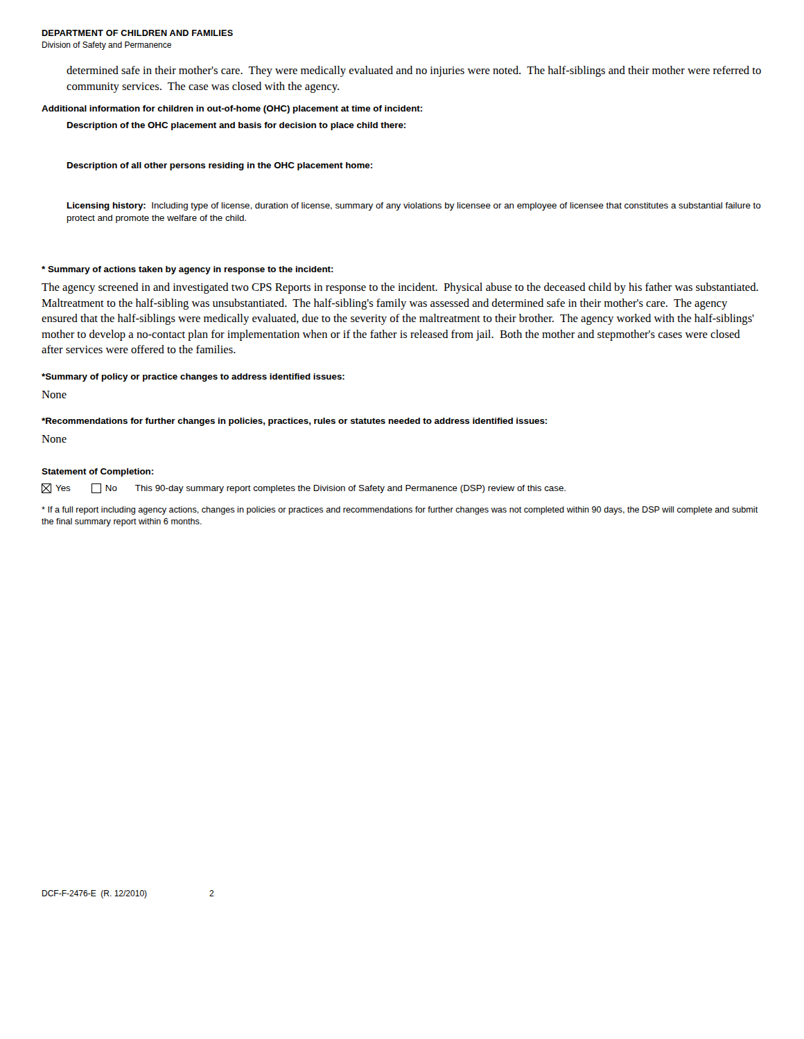DEPARTMENT OF CHILDREN AND FAMILIES
Division of Safety and Permanence
determined safe in their mother's care. They were medically evaluated and no injuries were noted. The half-siblings and their mother were referred to community services. The case was closed with the agency.
Additional information for children in out-of-home (OHC) placement at time of incident:
Description of the OHC placement and basis for decision to place child there:
Description of all other persons residing in the OHC placement home:
Licensing history: Including type of license, duration of license, summary of any violations by licensee or an employee of licensee that constitutes a substantial failure to protect and promote the welfare of the child.
* Summary of actions taken by agency in response to the incident:
The agency screened in and investigated two CPS Reports in response to the incident. Physical abuse to the deceased child by his father was substantiated. Maltreatment to the half-sibling was unsubstantiated. The half-sibling's family was assessed and determined safe in their mother's care. The agency ensured that the half-siblings were medically evaluated, due to the severity of the maltreatment to their brother. The agency worked with the half-siblings' mother to develop a no-contact plan for implementation when or if the father is released from jail. Both the mother and stepmother's cases were closed after services were offered to the families.
*Summary of policy or practice changes to address identified issues:
None
*Recommendations for further changes in policies, practices, rules or statutes needed to address identified issues:
None
Statement of Completion:
Yes No This 90-day summary report completes the Division of Safety and Permanence (DSP) review of this case.
* If a full report including agency actions, changes in policies or practices and recommendations for further changes was not completed within 90 days, the DSP will complete and submit the final summary report within 6 months.
DCF-F-2476-E (R. 12/2010) 2